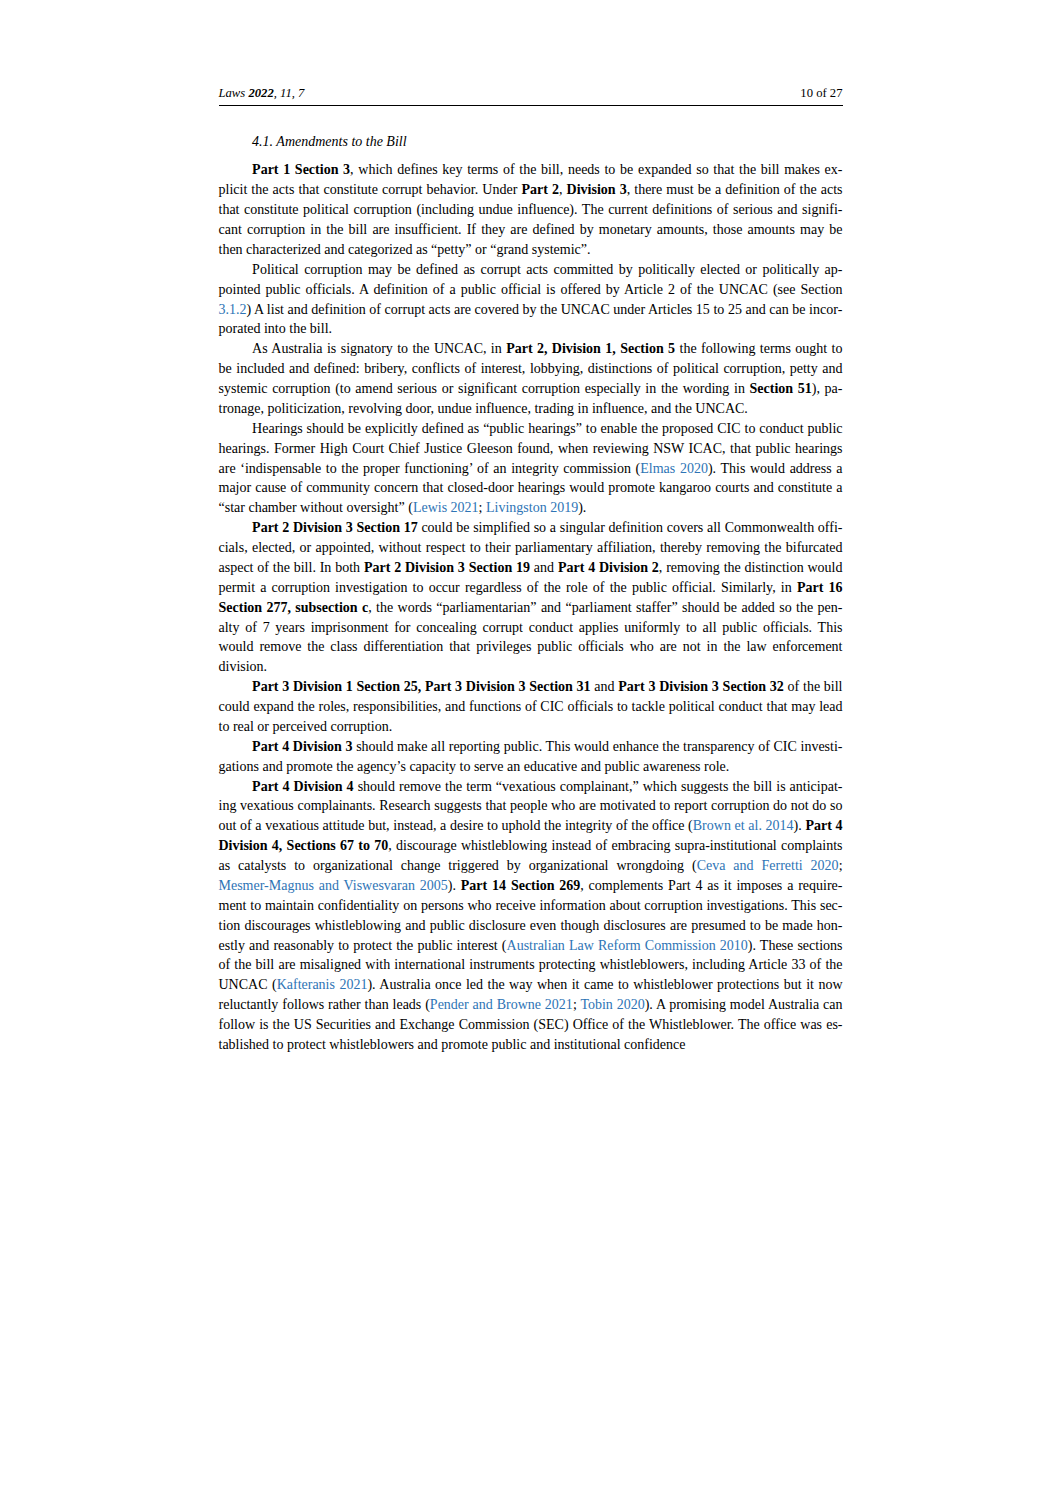Laws 2022, 11, 7 10 of 27
4.1. Amendments to the Bill
Part 1 Section 3, which defines key terms of the bill, needs to be expanded so that the bill makes explicit the acts that constitute corrupt behavior. Under Part 2, Division 3, there must be a definition of the acts that constitute political corruption (including undue influence). The current definitions of serious and significant corruption in the bill are insufficient. If they are defined by monetary amounts, those amounts may be then characterized and categorized as “petty” or “grand systemic”.
Political corruption may be defined as corrupt acts committed by politically elected or politically appointed public officials. A definition of a public official is offered by Article 2 of the UNCAC (see Section 3.1.2) A list and definition of corrupt acts are covered by the UNCAC under Articles 15 to 25 and can be incorporated into the bill.
As Australia is signatory to the UNCAC, in Part 2, Division 1, Section 5 the following terms ought to be included and defined: bribery, conflicts of interest, lobbying, distinctions of political corruption, petty and systemic corruption (to amend serious or significant corruption especially in the wording in Section 51), patronage, politicization, revolving door, undue influence, trading in influence, and the UNCAC.
Hearings should be explicitly defined as “public hearings” to enable the proposed CIC to conduct public hearings. Former High Court Chief Justice Gleeson found, when reviewing NSW ICAC, that public hearings are ‘indispensable to the proper functioning’ of an integrity commission (Elmas 2020). This would address a major cause of community concern that closed-door hearings would promote kangaroo courts and constitute a “star chamber without oversight” (Lewis 2021; Livingston 2019).
Part 2 Division 3 Section 17 could be simplified so a singular definition covers all Commonwealth officials, elected, or appointed, without respect to their parliamentary affiliation, thereby removing the bifurcated aspect of the bill. In both Part 2 Division 3 Section 19 and Part 4 Division 2, removing the distinction would permit a corruption investigation to occur regardless of the role of the public official. Similarly, in Part 16 Section 277, subsection c, the words “parliamentarian” and “parliament staffer” should be added so the penalty of 7 years imprisonment for concealing corrupt conduct applies uniformly to all public officials. This would remove the class differentiation that privileges public officials who are not in the law enforcement division.
Part 3 Division 1 Section 25, Part 3 Division 3 Section 31 and Part 3 Division 3 Section 32 of the bill could expand the roles, responsibilities, and functions of CIC officials to tackle political conduct that may lead to real or perceived corruption.
Part 4 Division 3 should make all reporting public. This would enhance the transparency of CIC investigations and promote the agency’s capacity to serve an educative and public awareness role.
Part 4 Division 4 should remove the term “vexatious complainant,” which suggests the bill is anticipating vexatious complainants. Research suggests that people who are motivated to report corruption do not do so out of a vexatious attitude but, instead, a desire to uphold the integrity of the office (Brown et al. 2014). Part 4 Division 4, Sections 67 to 70, discourage whistleblowing instead of embracing supra-institutional complaints as catalysts to organizational change triggered by organizational wrongdoing (Ceva and Ferretti 2020; Mesmer-Magnus and Viswesvaran 2005). Part 14 Section 269, complements Part 4 as it imposes a requirement to maintain confidentiality on persons who receive information about corruption investigations. This section discourages whistleblowing and public disclosure even though disclosures are presumed to be made honestly and reasonably to protect the public interest (Australian Law Reform Commission 2010). These sections of the bill are misaligned with international instruments protecting whistleblowers, including Article 33 of the UNCAC (Kafteranis 2021). Australia once led the way when it came to whistleblower protections but it now reluctantly follows rather than leads (Pender and Browne 2021; Tobin 2020). A promising model Australia can follow is the US Securities and Exchange Commission (SEC) Office of the Whistleblower. The office was established to protect whistleblowers and promote public and institutional confidence